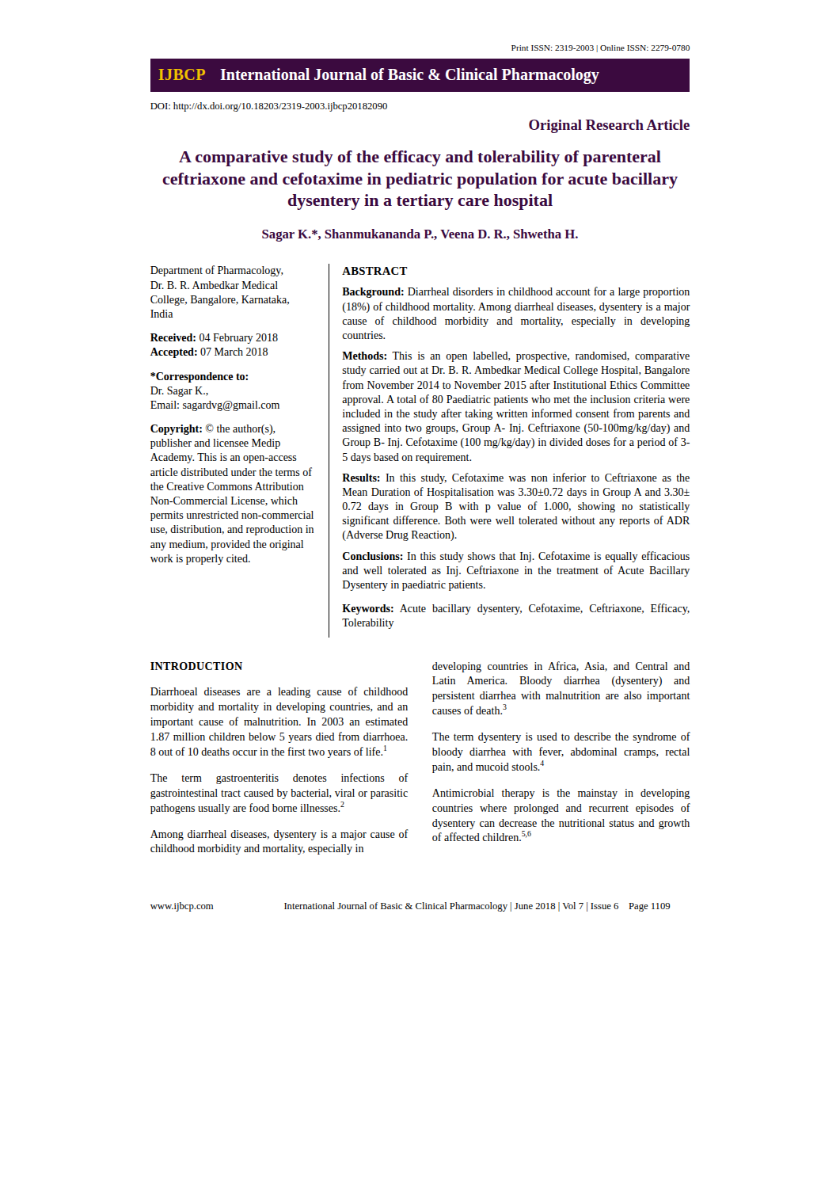Print ISSN: 2319-2003 | Online ISSN: 2279-0780
IJBCP International Journal of Basic & Clinical Pharmacology
DOI: http://dx.doi.org/10.18203/2319-2003.ijbcp20182090
Original Research Article
A comparative study of the efficacy and tolerability of parenteral ceftriaxone and cefotaxime in pediatric population for acute bacillary dysentery in a tertiary care hospital
Sagar K.*, Shanmukananda P., Veena D. R., Shwetha H.
Department of Pharmacology,
Dr. B. R. Ambedkar Medical
College, Bangalore, Karnataka,
India
Received: 04 February 2018
Accepted: 07 March 2018
*Correspondence to:
Dr. Sagar K.,
Email: sagardvg@gmail.com
Copyright: © the author(s), publisher and licensee Medip Academy. This is an open-access article distributed under the terms of the Creative Commons Attribution Non-Commercial License, which permits unrestricted non-commercial use, distribution, and reproduction in any medium, provided the original work is properly cited.
ABSTRACT
Background: Diarrheal disorders in childhood account for a large proportion (18%) of childhood mortality. Among diarrheal diseases, dysentery is a major cause of childhood morbidity and mortality, especially in developing countries.
Methods: This is an open labelled, prospective, randomised, comparative study carried out at Dr. B. R. Ambedkar Medical College Hospital, Bangalore from November 2014 to November 2015 after Institutional Ethics Committee approval. A total of 80 Paediatric patients who met the inclusion criteria were included in the study after taking written informed consent from parents and assigned into two groups, Group A- Inj. Ceftriaxone (50-100mg/kg/day) and Group B- Inj. Cefotaxime (100 mg/kg/day) in divided doses for a period of 3-5 days based on requirement.
Results: In this study, Cefotaxime was non inferior to Ceftriaxone as the Mean Duration of Hospitalisation was 3.30±0.72 days in Group A and 3.30± 0.72 days in Group B with p value of 1.000, showing no statistically significant difference. Both were well tolerated without any reports of ADR (Adverse Drug Reaction).
Conclusions: In this study shows that Inj. Cefotaxime is equally efficacious and well tolerated as Inj. Ceftriaxone in the treatment of Acute Bacillary Dysentery in paediatric patients.
Keywords: Acute bacillary dysentery, Cefotaxime, Ceftriaxone, Efficacy, Tolerability
INTRODUCTION
Diarrhoeal diseases are a leading cause of childhood morbidity and mortality in developing countries, and an important cause of malnutrition. In 2003 an estimated 1.87 million children below 5 years died from diarrhoea. 8 out of 10 deaths occur in the first two years of life.1
The term gastroenteritis denotes infections of gastrointestinal tract caused by bacterial, viral or parasitic pathogens usually are food borne illnesses.2
Among diarrheal diseases, dysentery is a major cause of childhood morbidity and mortality, especially in
developing countries in Africa, Asia, and Central and Latin America. Bloody diarrhea (dysentery) and persistent diarrhea with malnutrition are also important causes of death.3
The term dysentery is used to describe the syndrome of bloody diarrhea with fever, abdominal cramps, rectal pain, and mucoid stools.4
Antimicrobial therapy is the mainstay in developing countries where prolonged and recurrent episodes of dysentery can decrease the nutritional status and growth of affected children.5,6
www.ijbcp.com
International Journal of Basic & Clinical Pharmacology | June 2018 | Vol 7 | Issue 6 Page 1109